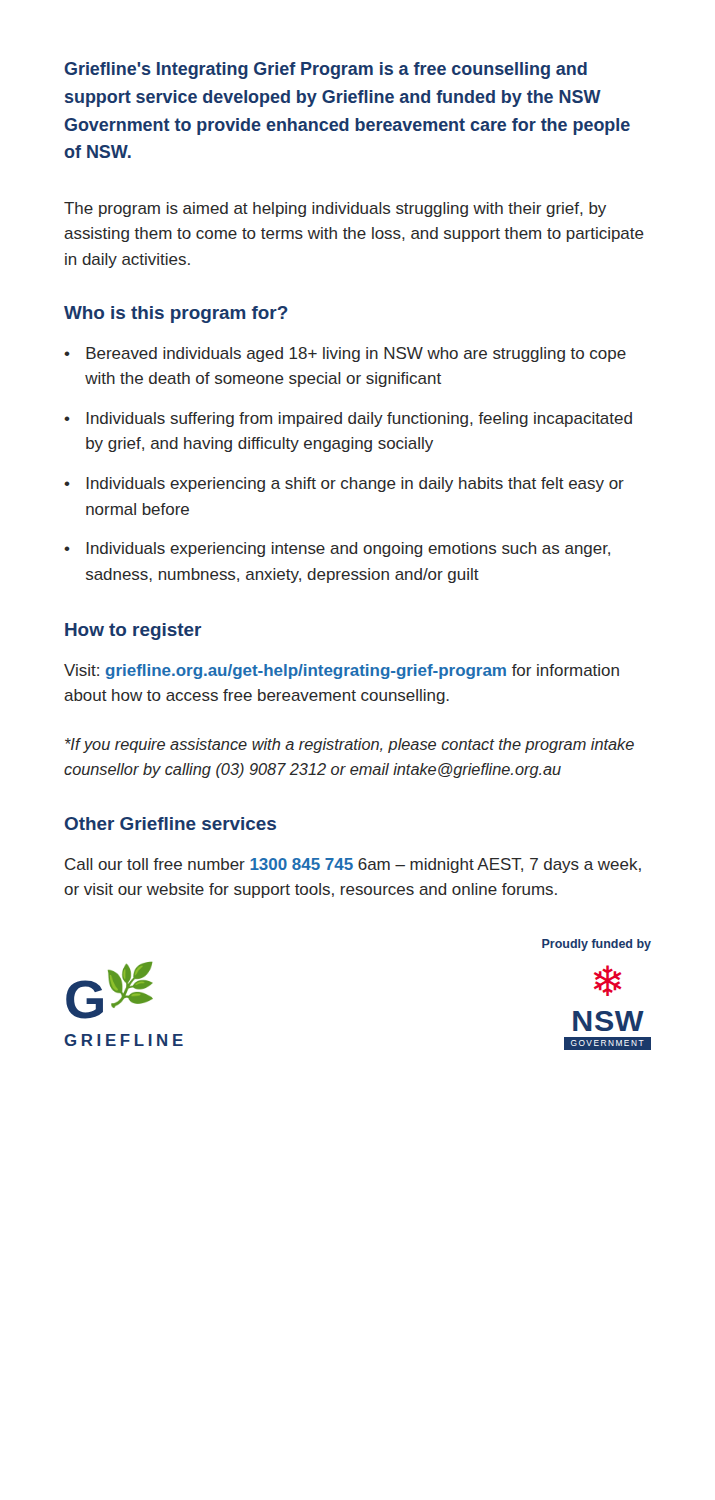Griefline's Integrating Grief Program is a free counselling and support service developed by Griefline and funded by the NSW Government to provide enhanced bereavement care for the people of NSW.
The program is aimed at helping individuals struggling with their grief, by assisting them to come to terms with the loss, and support them to participate in daily activities.
Who is this program for?
Bereaved individuals aged 18+ living in NSW who are struggling to cope with the death of someone special or significant
Individuals suffering from impaired daily functioning, feeling incapacitated by grief, and having difficulty engaging socially
Individuals experiencing a shift or change in daily habits that felt easy or normal before
Individuals experiencing intense and ongoing emotions such as anger, sadness, numbness, anxiety, depression and/or guilt
How to register
Visit: griefline.org.au/get-help/integrating-grief-program for information about how to access free bereavement counselling.
*If you require assistance with a registration, please contact the program intake counsellor by calling (03) 9087 2312 or email intake@griefline.org.au
Other Griefline services
Call our toll free number 1300 845 745 6am – midnight AEST, 7 days a week, or visit our website for support tools, resources and online forums.
Proudly funded by
G🌿 GRIEFLINE
❄ NSW GOVERNMENT